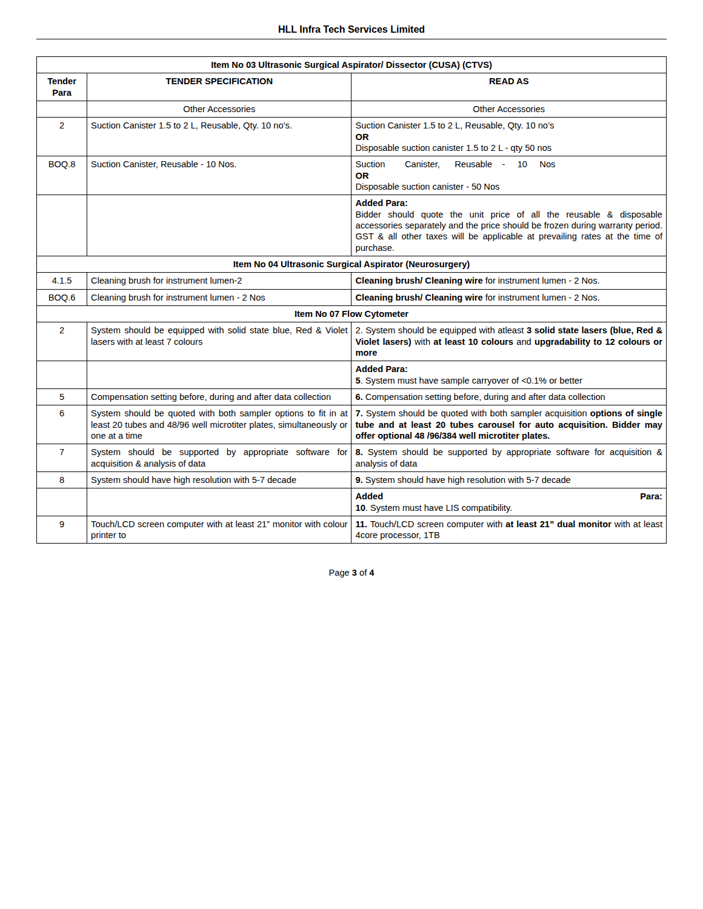HLL Infra Tech Services Limited
| Item No 03 Ultrasonic Surgical Aspirator/ Dissector (CUSA) (CTVS) |
| Tender Para | TENDER SPECIFICATION | READ AS |
| | Other Accessories | Other Accessories |
| 2 | Suction Canister 1.5 to 2 L, Reusable, Qty. 10 no’s. | Suction Canister 1.5 to 2 L, Reusable, Qty. 10 no’s OR Disposable suction canister 1.5 to 2 L - qty 50 nos |
| BOQ.8 | Suction Canister, Reusable - 10 Nos. | Suction Canister, Reusable - 10 Nos OR Disposable suction canister - 50 Nos |
| | | Added Para: Bidder should quote the unit price of all the reusable & disposable accessories separately and the price should be frozen during warranty period. GST & all other taxes will be applicable at prevailing rates at the time of purchase. |
| Item No 04 Ultrasonic Surgical Aspirator (Neurosurgery) |
| 4.1.5 | Cleaning brush for instrument lumen-2 | Cleaning brush/ Cleaning wire for instrument lumen - 2 Nos. |
| BOQ.6 | Cleaning brush for instrument lumen - 2 Nos | Cleaning brush/ Cleaning wire for instrument lumen - 2 Nos. |
| Item No 07 Flow Cytometer |
| 2 | System should be equipped with solid state blue, Red & Violet lasers with at least 7 colours | 2. System should be equipped with atleast 3 solid state lasers (blue, Red & Violet lasers) with at least 10 colours and upgradability to 12 colours or more |
| | | Added Para: 5 . System must have sample carryover of <0.1% or better |
| 5 | Compensation setting before, during and after data collection | 6. Compensation setting before, during and after data collection |
| 6 | System should be quoted with both sampler options to fit in at least 20 tubes and 48/96 well microtiter plates, simultaneously or one at a time | 7. System should be quoted with both sampler acquisition options of single tube and at least 20 tubes carousel for auto acquisition. Bidder may offer optional 48 /96/384 well microtiter plates. |
| 7 | System should be supported by appropriate software for acquisition & analysis of data | 8. System should be supported by appropriate software for acquisition & analysis of data |
| 8 | System should have high resolution with 5-7 decade | 9. System should have high resolution with 5-7 decade |
| | | Added Para: 10 . System must have LIS compatibility. |
| 9 | Touch/LCD screen computer with at least 21” monitor with colour printer to | 11. Touch/LCD screen computer with at least 21” dual monitor with at least 4core processor, 1TB |
Page 3 of 4